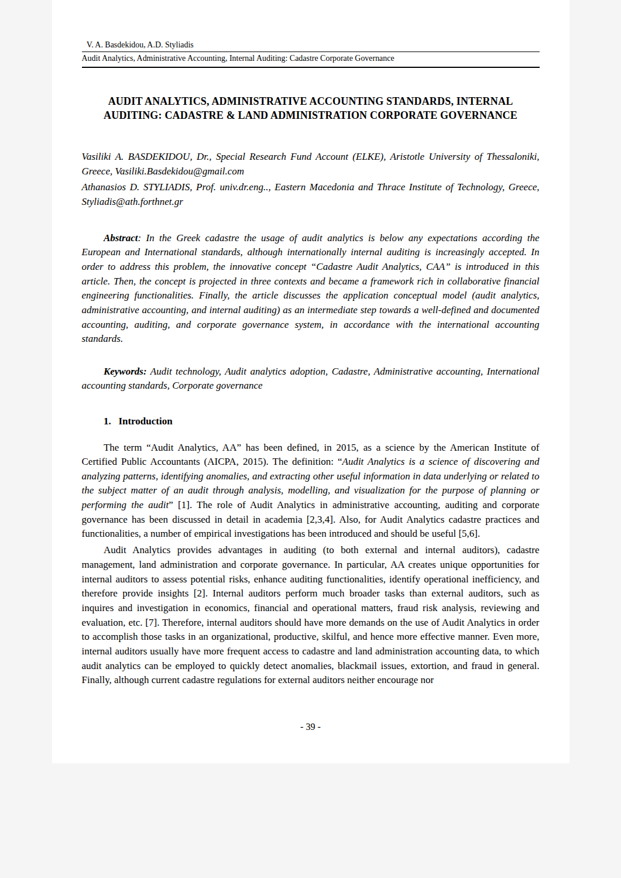V. A. Basdekidou, A.D. Styliadis Audit Analytics, Administrative Accounting, Internal Auditing: Cadastre Corporate Governance
Audit Analytics, Administrative Accounting Standards, Internal Auditing: Cadastre & Land Administration Corporate Governance
Vasiliki A. BASDEKIDOU, Dr., Special Research Fund Account (ELKE), Aristotle University of Thessaloniki, Greece, Vasiliki.Basdekidou@gmail.com
Athanasios D. STYLIADIS, Prof. univ.dr.eng.., Eastern Macedonia and Thrace Institute of Technology, Greece, Styliadis@ath.forthnet.gr
Abstract: In the Greek cadastre the usage of audit analytics is below any expectations according the European and International standards, although internationally internal auditing is increasingly accepted. In order to address this problem, the innovative concept “Cadastre Audit Analytics, CAA” is introduced in this article. Then, the concept is projected in three contexts and became a framework rich in collaborative financial engineering functionalities. Finally, the article discusses the application conceptual model (audit analytics, administrative accounting, and internal auditing) as an intermediate step towards a well-defined and documented accounting, auditing, and corporate governance system, in accordance with the international accounting standards.
Keywords: Audit technology, Audit analytics adoption, Cadastre, Administrative accounting, International accounting standards, Corporate governance
1. Introduction
The term “Audit Analytics, AA” has been defined, in 2015, as a science by the American Institute of Certified Public Accountants (AICPA, 2015). The definition: “Audit Analytics is a science of discovering and analyzing patterns, identifying anomalies, and extracting other useful information in data underlying or related to the subject matter of an audit through analysis, modelling, and visualization for the purpose of planning or performing the audit” [1]. The role of Audit Analytics in administrative accounting, auditing and corporate governance has been discussed in detail in academia [2,3,4]. Also, for Audit Analytics cadastre practices and functionalities, a number of empirical investigations has been introduced and should be useful [5,6].
Audit Analytics provides advantages in auditing (to both external and internal auditors), cadastre management, land administration and corporate governance. In particular, AA creates unique opportunities for internal auditors to assess potential risks, enhance auditing functionalities, identify operational inefficiency, and therefore provide insights [2]. Internal auditors perform much broader tasks than external auditors, such as inquires and investigation in economics, financial and operational matters, fraud risk analysis, reviewing and evaluation, etc. [7]. Therefore, internal auditors should have more demands on the use of Audit Analytics in order to accomplish those tasks in an organizational, productive, skilful, and hence more effective manner. Even more, internal auditors usually have more frequent access to cadastre and land administration accounting data, to which audit analytics can be employed to quickly detect anomalies, blackmail issues, extortion, and fraud in general. Finally, although current cadastre regulations for external auditors neither encourage nor
- 39 -